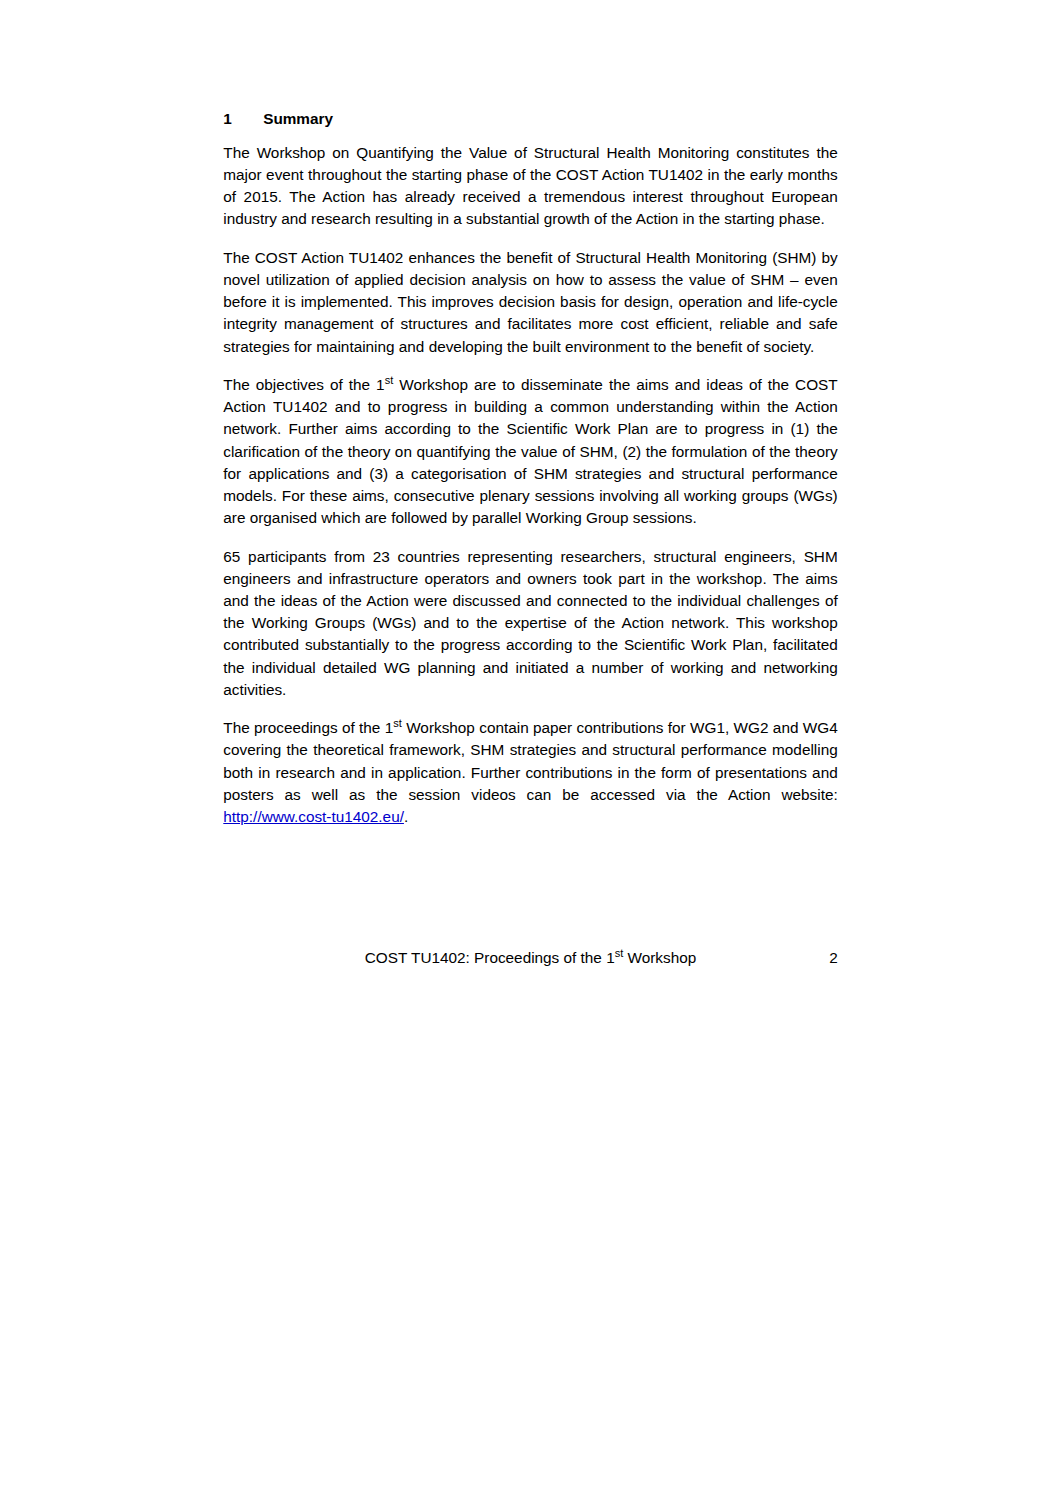1 Summary
The Workshop on Quantifying the Value of Structural Health Monitoring constitutes the major event throughout the starting phase of the COST Action TU1402 in the early months of 2015. The Action has already received a tremendous interest throughout European industry and research resulting in a substantial growth of the Action in the starting phase.
The COST Action TU1402 enhances the benefit of Structural Health Monitoring (SHM) by novel utilization of applied decision analysis on how to assess the value of SHM – even before it is implemented. This improves decision basis for design, operation and life-cycle integrity management of structures and facilitates more cost efficient, reliable and safe strategies for maintaining and developing the built environment to the benefit of society.
The objectives of the 1st Workshop are to disseminate the aims and ideas of the COST Action TU1402 and to progress in building a common understanding within the Action network. Further aims according to the Scientific Work Plan are to progress in (1) the clarification of the theory on quantifying the value of SHM, (2) the formulation of the theory for applications and (3) a categorisation of SHM strategies and structural performance models. For these aims, consecutive plenary sessions involving all working groups (WGs) are organised which are followed by parallel Working Group sessions.
65 participants from 23 countries representing researchers, structural engineers, SHM engineers and infrastructure operators and owners took part in the workshop. The aims and the ideas of the Action were discussed and connected to the individual challenges of the Working Groups (WGs) and to the expertise of the Action network. This workshop contributed substantially to the progress according to the Scientific Work Plan, facilitated the individual detailed WG planning and initiated a number of working and networking activities.
The proceedings of the 1st Workshop contain paper contributions for WG1, WG2 and WG4 covering the theoretical framework, SHM strategies and structural performance modelling both in research and in application. Further contributions in the form of presentations and posters as well as the session videos can be accessed via the Action website: http://www.cost-tu1402.eu/.
COST TU1402: Proceedings of the 1st Workshop 2